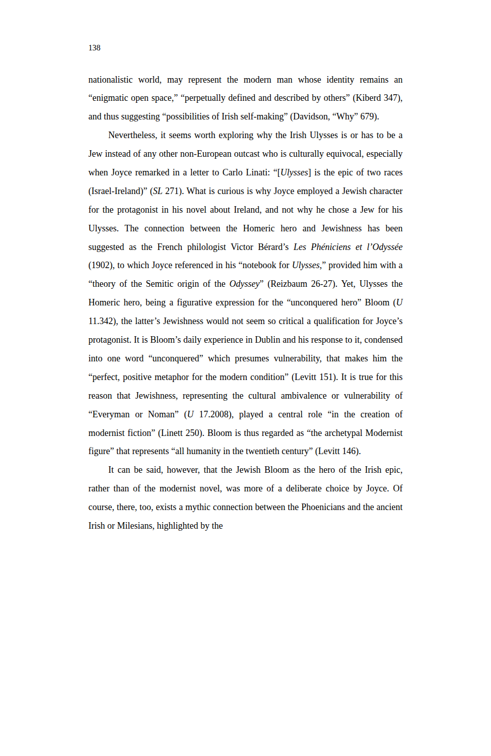138
nationalistic world, may represent the modern man whose identity remains an “enigmatic open space,” “perpetually defined and described by others” (Kiberd 347), and thus suggesting “possibilities of Irish self-making” (Davidson, “Why” 679).
Nevertheless, it seems worth exploring why the Irish Ulysses is or has to be a Jew instead of any other non-European outcast who is culturally equivocal, especially when Joyce remarked in a letter to Carlo Linati: “[Ulysses] is the epic of two races (Israel-Ireland)” (SL 271). What is curious is why Joyce employed a Jewish character for the protagonist in his novel about Ireland, and not why he chose a Jew for his Ulysses. The connection between the Homeric hero and Jewishness has been suggested as the French philologist Victor Bérard’s Les Phéniciens et l’Odyssée (1902), to which Joyce referenced in his “notebook for Ulysses,” provided him with a “theory of the Semitic origin of the Odyssey” (Reizbaum 26-27). Yet, Ulysses the Homeric hero, being a figurative expression for the “unconquered hero” Bloom (U 11.342), the latter’s Jewishness would not seem so critical a qualification for Joyce’s protagonist. It is Bloom’s daily experience in Dublin and his response to it, condensed into one word “unconquered” which presumes vulnerability, that makes him the “perfect, positive metaphor for the modern condition” (Levitt 151). It is true for this reason that Jewishness, representing the cultural ambivalence or vulnerability of “Everyman or Noman” (U 17.2008), played a central role “in the creation of modernist fiction” (Linett 250). Bloom is thus regarded as “the archetypal Modernist figure” that represents “all humanity in the twentieth century” (Levitt 146).
It can be said, however, that the Jewish Bloom as the hero of the Irish epic, rather than of the modernist novel, was more of a deliberate choice by Joyce. Of course, there, too, exists a mythic connection between the Phoenicians and the ancient Irish or Milesians, highlighted by the